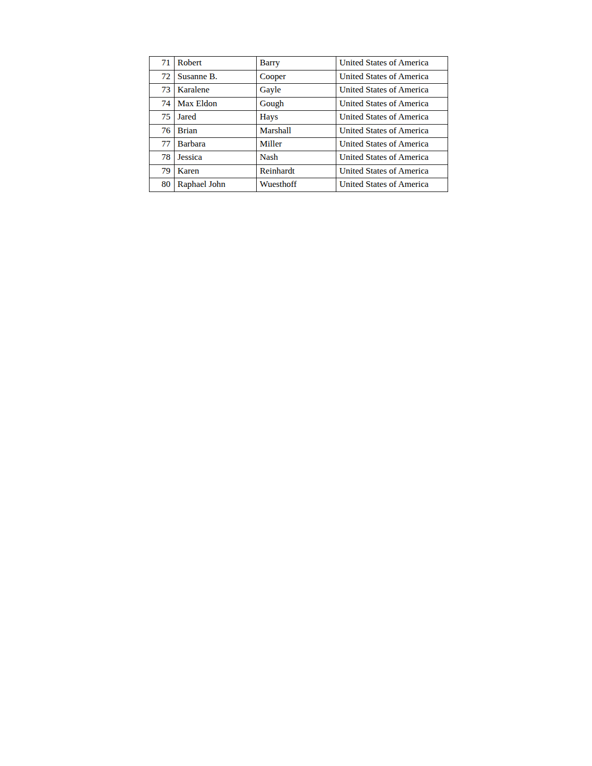| 71 | Robert | Barry | United States of America |
| 72 | Susanne B. | Cooper | United States of America |
| 73 | Karalene | Gayle | United States of America |
| 74 | Max Eldon | Gough | United States of America |
| 75 | Jared | Hays | United States of America |
| 76 | Brian | Marshall | United States of America |
| 77 | Barbara | Miller | United States of America |
| 78 | Jessica | Nash | United States of America |
| 79 | Karen | Reinhardt | United States of America |
| 80 | Raphael John | Wuesthoff | United States of America |